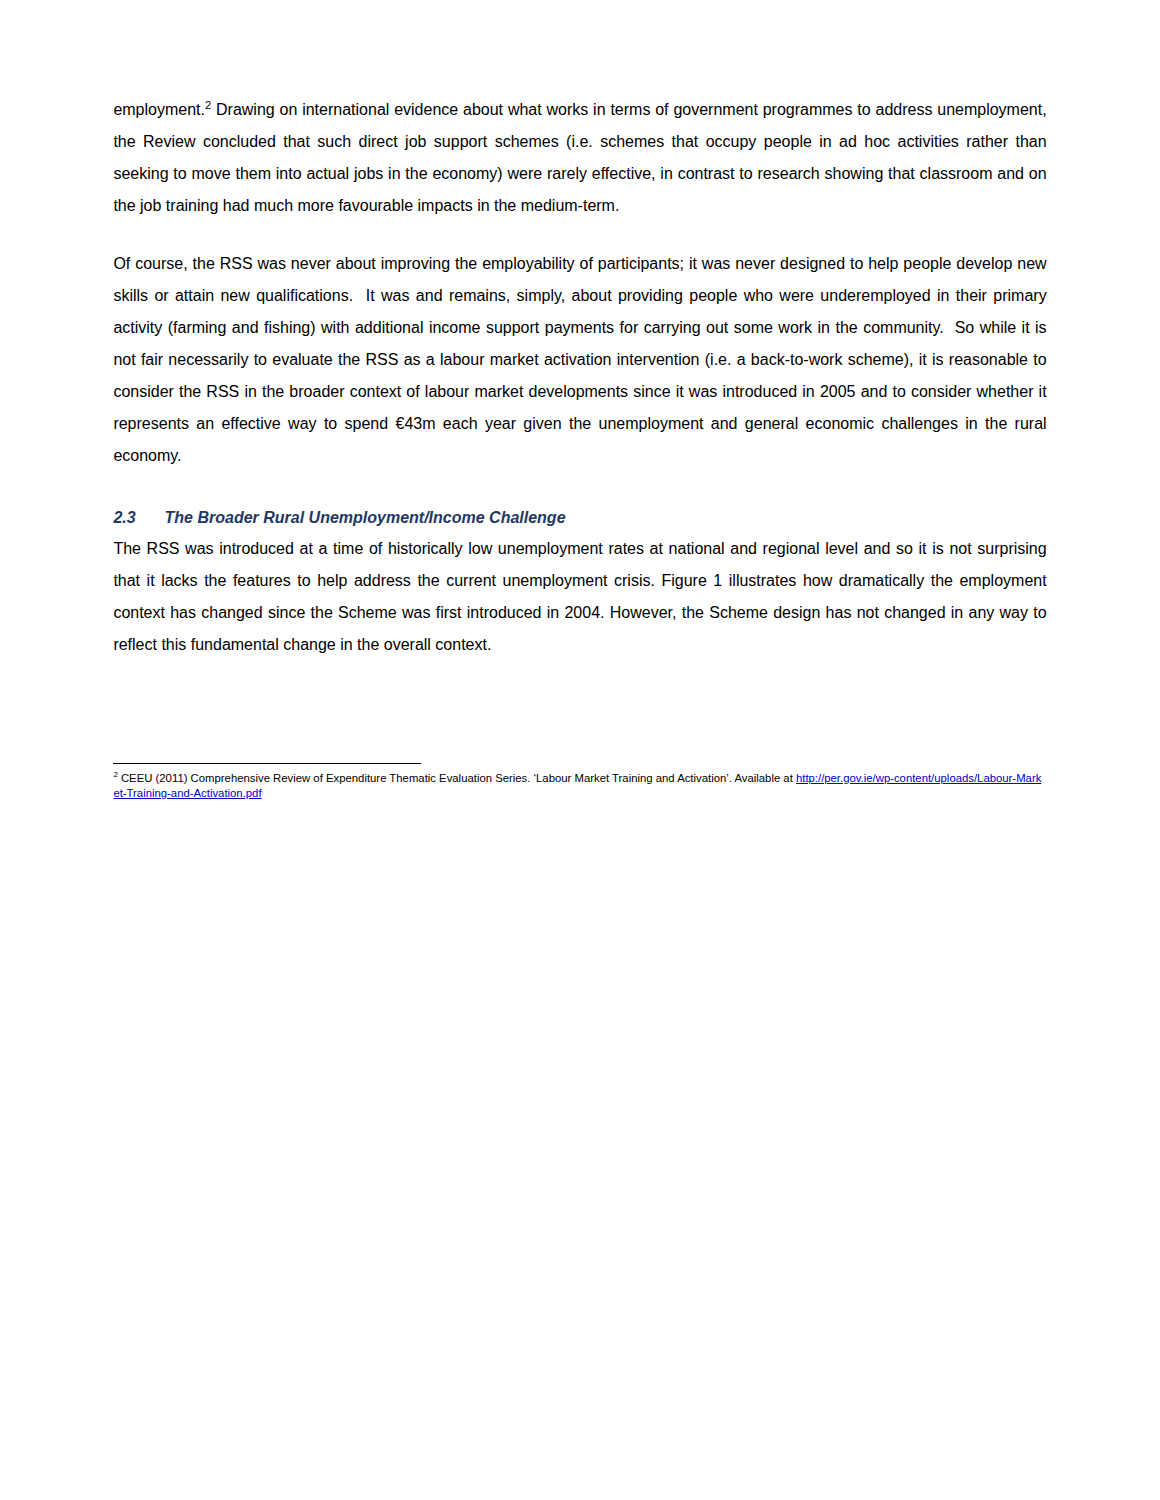employment.2 Drawing on international evidence about what works in terms of government programmes to address unemployment, the Review concluded that such direct job support schemes (i.e. schemes that occupy people in ad hoc activities rather than seeking to move them into actual jobs in the economy) were rarely effective, in contrast to research showing that classroom and on the job training had much more favourable impacts in the medium-term.
Of course, the RSS was never about improving the employability of participants; it was never designed to help people develop new skills or attain new qualifications. It was and remains, simply, about providing people who were underemployed in their primary activity (farming and fishing) with additional income support payments for carrying out some work in the community. So while it is not fair necessarily to evaluate the RSS as a labour market activation intervention (i.e. a back-to-work scheme), it is reasonable to consider the RSS in the broader context of labour market developments since it was introduced in 2005 and to consider whether it represents an effective way to spend €43m each year given the unemployment and general economic challenges in the rural economy.
2.3 The Broader Rural Unemployment/Income Challenge
The RSS was introduced at a time of historically low unemployment rates at national and regional level and so it is not surprising that it lacks the features to help address the current unemployment crisis. Figure 1 illustrates how dramatically the employment context has changed since the Scheme was first introduced in 2004. However, the Scheme design has not changed in any way to reflect this fundamental change in the overall context.
2 CEEU (2011) Comprehensive Review of Expenditure Thematic Evaluation Series. ‘Labour Market Training and Activation’. Available at http://per.gov.ie/wp-content/uploads/Labour-Market-Training-and-Activation.pdf